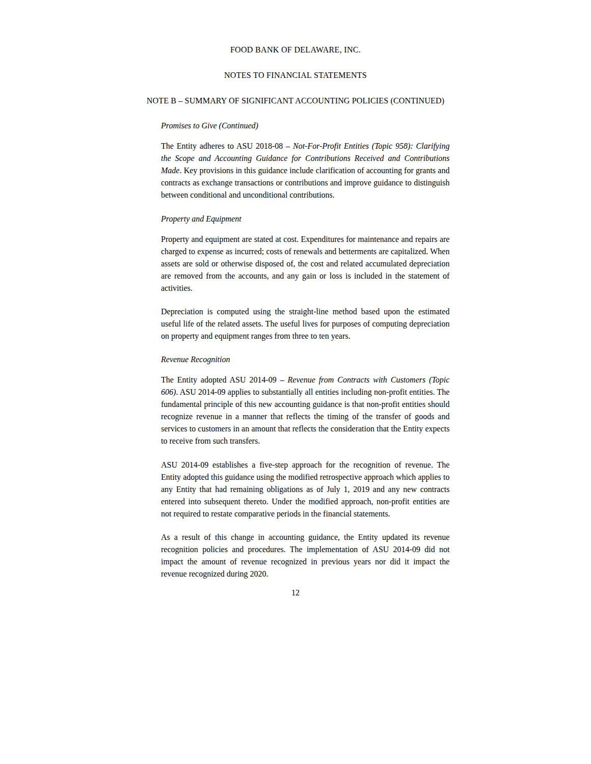FOOD BANK OF DELAWARE, INC.
NOTES TO FINANCIAL STATEMENTS
NOTE B – SUMMARY OF SIGNIFICANT ACCOUNTING POLICIES (CONTINUED)
Promises to Give (Continued)
The Entity adheres to ASU 2018-08 – Not-For-Profit Entities (Topic 958): Clarifying the Scope and Accounting Guidance for Contributions Received and Contributions Made. Key provisions in this guidance include clarification of accounting for grants and contracts as exchange transactions or contributions and improve guidance to distinguish between conditional and unconditional contributions.
Property and Equipment
Property and equipment are stated at cost. Expenditures for maintenance and repairs are charged to expense as incurred; costs of renewals and betterments are capitalized. When assets are sold or otherwise disposed of, the cost and related accumulated depreciation are removed from the accounts, and any gain or loss is included in the statement of activities.
Depreciation is computed using the straight-line method based upon the estimated useful life of the related assets. The useful lives for purposes of computing depreciation on property and equipment ranges from three to ten years.
Revenue Recognition
The Entity adopted ASU 2014-09 – Revenue from Contracts with Customers (Topic 606). ASU 2014-09 applies to substantially all entities including non-profit entities. The fundamental principle of this new accounting guidance is that non-profit entities should recognize revenue in a manner that reflects the timing of the transfer of goods and services to customers in an amount that reflects the consideration that the Entity expects to receive from such transfers.
ASU 2014-09 establishes a five-step approach for the recognition of revenue. The Entity adopted this guidance using the modified retrospective approach which applies to any Entity that had remaining obligations as of July 1, 2019 and any new contracts entered into subsequent thereto. Under the modified approach, non-profit entities are not required to restate comparative periods in the financial statements.
As a result of this change in accounting guidance, the Entity updated its revenue recognition policies and procedures. The implementation of ASU 2014-09 did not impact the amount of revenue recognized in previous years nor did it impact the revenue recognized during 2020.
12